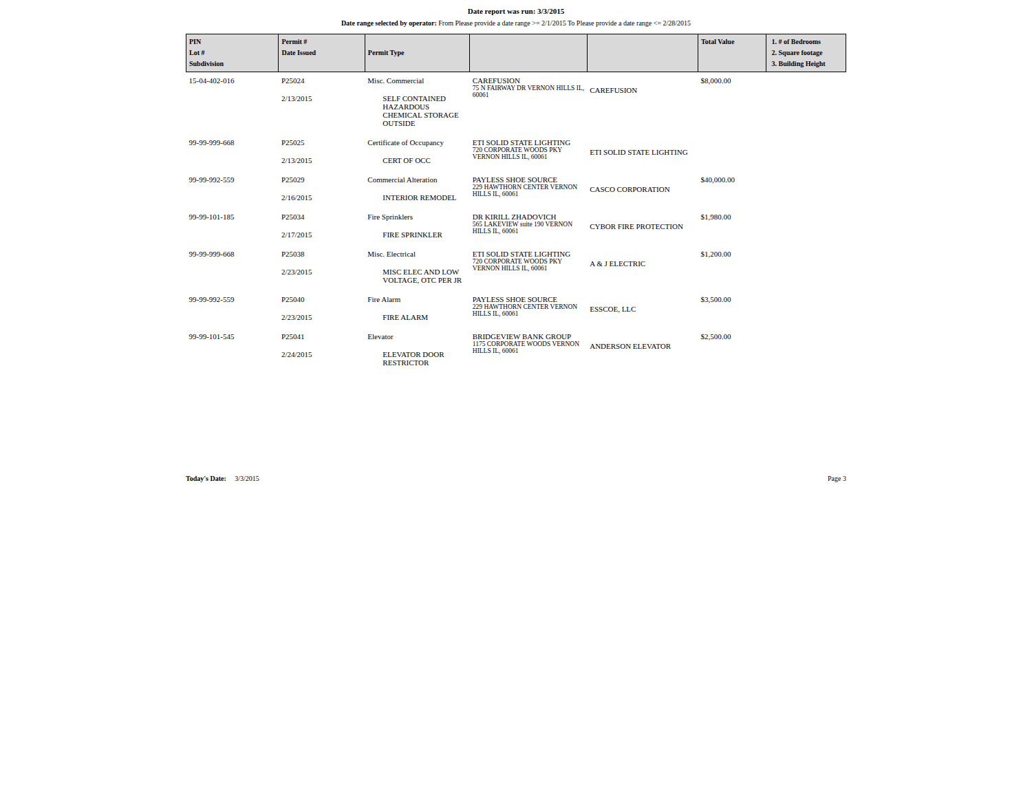Date report was run: 3/3/2015
Date range selected by operator: From Please provide a date range >= 2/1/2015 To Please provide a date range <= 2/28/2015
| PIN Lot # Subdivision | Permit # Date Issued | Permit Type | | | Total Value | # of Bedrooms Square footage Building Height |
| --- | --- | --- | --- | --- | --- | --- |
| 15-04-402-016 | P25024 2/13/2015 | Misc. Commercial SELF CONTAINED HAZARDOUS CHEMICAL STORAGE OUTSIDE | CAREFUSION 75 N FAIRWAY DR VERNON HILLS IL, 60061 | CAREFUSION | $8,000.00 | |
| 99-99-999-668 | P25025 2/13/2015 | Certificate of Occupancy CERT OF OCC | ETI SOLID STATE LIGHTING 720 CORPORATE WOODS PKY VERNON HILLS IL, 60061 | ETI SOLID STATE LIGHTING | | |
| 99-99-992-559 | P25029 2/16/2015 | Commercial Alteration INTERIOR REMODEL | PAYLESS SHOE SOURCE 229 HAWTHORN CENTER VERNON HILLS IL, 60061 | CASCO CORPORATION | $40,000.00 | |
| 99-99-101-185 | P25034 2/17/2015 | Fire Sprinklers FIRE SPRINKLER | DR KIRILL ZHADOVICH 565 LAKEVIEW suite 190 VERNON HILLS IL, 60061 | CYBOR FIRE PROTECTION | $1,980.00 | |
| 99-99-999-668 | P25038 2/23/2015 | Misc. Electrical MISC ELEC AND LOW VOLTAGE, OTC PER JR | ETI SOLID STATE LIGHTING 720 CORPORATE WOODS PKY VERNON HILLS IL, 60061 | A & J ELECTRIC | $1,200.00 | |
| 99-99-992-559 | P25040 2/23/2015 | Fire Alarm FIRE ALARM | PAYLESS SHOE SOURCE 229 HAWTHORN CENTER VERNON HILLS IL, 60061 | ESSCOE, LLC | $3,500.00 | |
| 99-99-101-545 | P25041 2/24/2015 | Elevator ELEVATOR DOOR RESTRICTOR | BRIDGEVIEW BANK GROUP 1175 CORPORATE WOODS VERNON HILLS IL, 60061 | ANDERSON ELEVATOR | $2,500.00 | |
Today's Date: 3/3/2015
Page 3